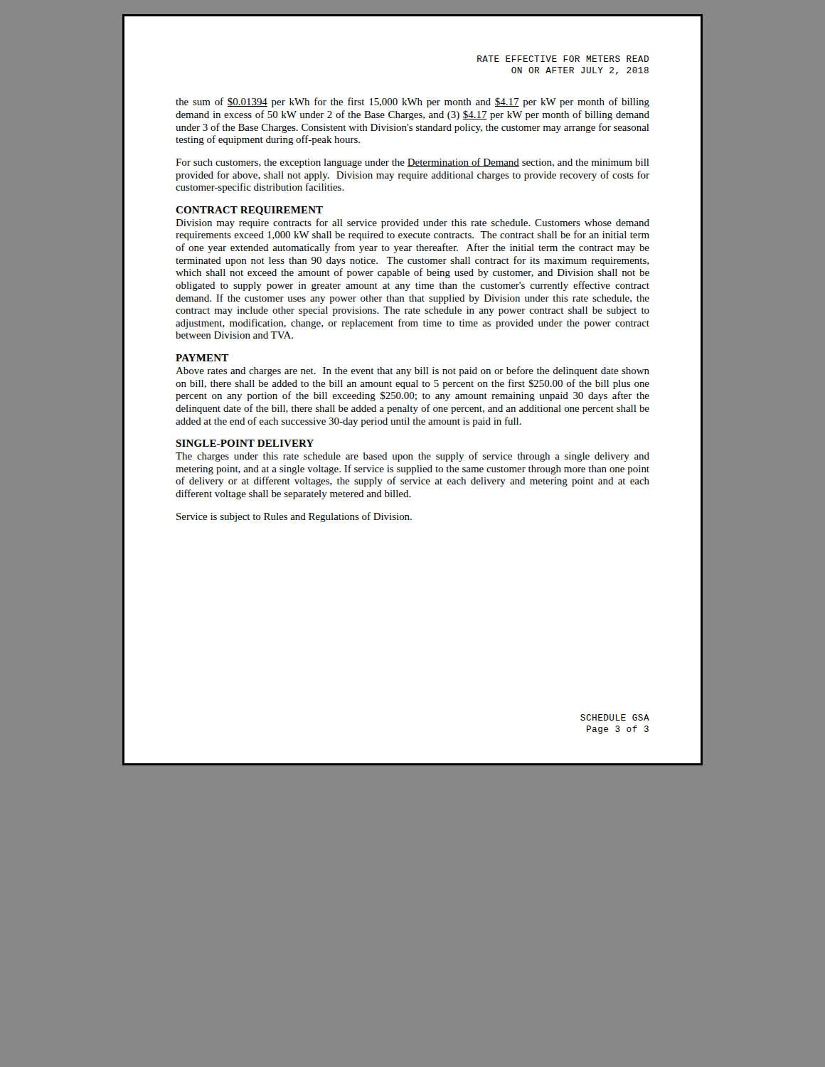RATE EFFECTIVE FOR METERS READ
ON OR AFTER JULY 2, 2018
the sum of $0.01394 per kWh for the first 15,000 kWh per month and $4.17 per kW per month of billing demand in excess of 50 kW under 2 of the Base Charges, and (3) $4.17 per kW per month of billing demand under 3 of the Base Charges. Consistent with Division's standard policy, the customer may arrange for seasonal testing of equipment during off-peak hours.
For such customers, the exception language under the Determination of Demand section, and the minimum bill provided for above, shall not apply. Division may require additional charges to provide recovery of costs for customer-specific distribution facilities.
CONTRACT REQUIREMENT
Division may require contracts for all service provided under this rate schedule. Customers whose demand requirements exceed 1,000 kW shall be required to execute contracts. The contract shall be for an initial term of one year extended automatically from year to year thereafter. After the initial term the contract may be terminated upon not less than 90 days notice. The customer shall contract for its maximum requirements, which shall not exceed the amount of power capable of being used by customer, and Division shall not be obligated to supply power in greater amount at any time than the customer's currently effective contract demand. If the customer uses any power other than that supplied by Division under this rate schedule, the contract may include other special provisions. The rate schedule in any power contract shall be subject to adjustment, modification, change, or replacement from time to time as provided under the power contract between Division and TVA.
PAYMENT
Above rates and charges are net. In the event that any bill is not paid on or before the delinquent date shown on bill, there shall be added to the bill an amount equal to 5 percent on the first $250.00 of the bill plus one percent on any portion of the bill exceeding $250.00; to any amount remaining unpaid 30 days after the delinquent date of the bill, there shall be added a penalty of one percent, and an additional one percent shall be added at the end of each successive 30-day period until the amount is paid in full.
SINGLE-POINT DELIVERY
The charges under this rate schedule are based upon the supply of service through a single delivery and metering point, and at a single voltage. If service is supplied to the same customer through more than one point of delivery or at different voltages, the supply of service at each delivery and metering point and at each different voltage shall be separately metered and billed.
Service is subject to Rules and Regulations of Division.
SCHEDULE GSA
Page 3 of 3